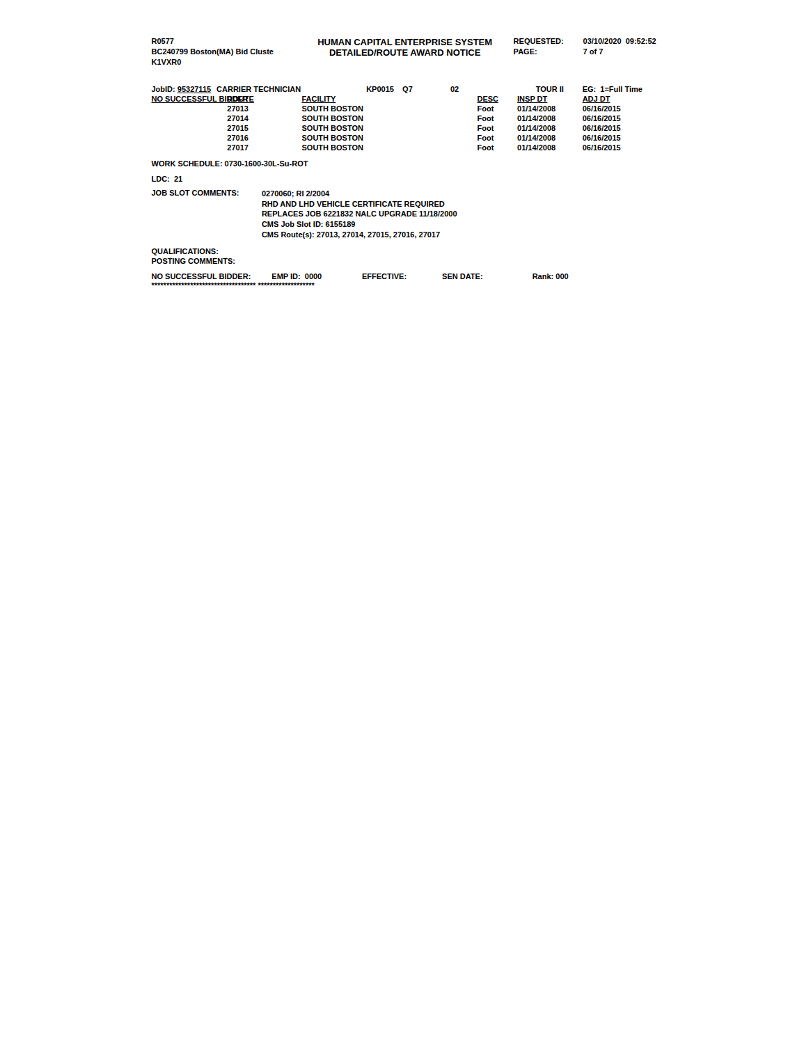| R0577 | HUMAN CAPITAL ENTERPRISE SYSTEM | REQUESTED: | 03/10/2020 09:52:52 |
| BC240799 Boston(MA) Bid Cluste | DETAILED/ROUTE AWARD NOTICE | PAGE: | 7 of 7 |
| K1VXR0 | | | |
| JobID: 95327115 | CARRIER TECHNICIAN | | KP0015 Q7 | 02 | | TOUR II | EG: 1=Full Time |
| NO SUCCESSFUL BIDDER | ROUTE | FACILITY | | | DESC | INSP DT | ADJ DT |
| | 27013 | SOUTH BOSTON | | | Foot | 01/14/2008 | 06/16/2015 |
| | 27014 | SOUTH BOSTON | | | Foot | 01/14/2008 | 06/16/2015 |
| | 27015 | SOUTH BOSTON | | | Foot | 01/14/2008 | 06/16/2015 |
| | 27016 | SOUTH BOSTON | | | Foot | 01/14/2008 | 06/16/2015 |
| | 27017 | SOUTH BOSTON | | | Foot | 01/14/2008 | 06/16/2015 |
WORK SCHEDULE: 0730-1600-30L-Su-ROT
LDC: 21
| JOB SLOT COMMENTS: | 0270060; RI 2/2004 RHD AND LHD VEHICLE CERTIFICATE REQUIRED REPLACES JOB 6221832 NALC UPGRADE 11/18/2000 CMS Job Slot ID: 6155189 CMS Route(s): 27013, 27014, 27015, 27016, 27017 |
QUALIFICATIONS:
POSTING COMMENTS:
| NO SUCCESSFUL BIDDER: | EMP ID: 0000 | EFFECTIVE: | SEN DATE: | Rank: 000 |
*********************************** *******************